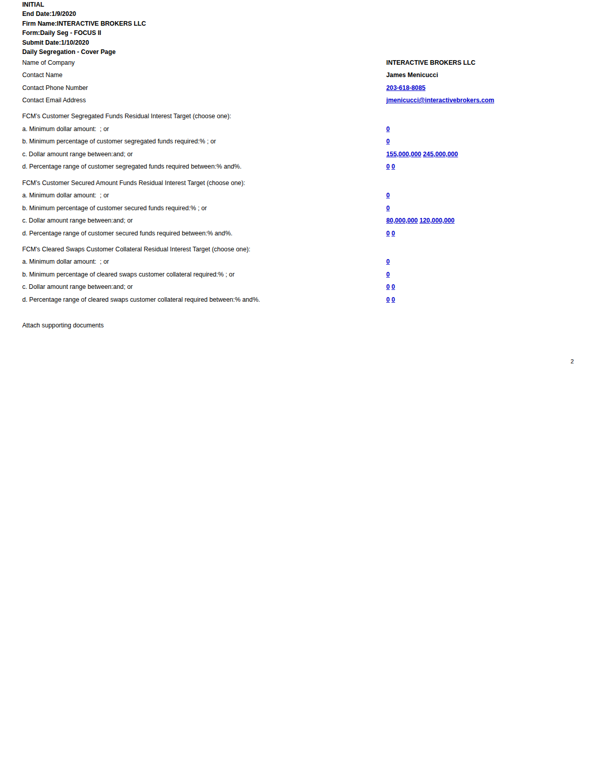INITIAL
End Date:1/9/2020
Firm Name:INTERACTIVE BROKERS LLC
Form:Daily Seg - FOCUS II
Submit Date:1/10/2020
Daily Segregation - Cover Page
| Name of Company | INTERACTIVE BROKERS LLC |
| Contact Name | James Menicucci |
| Contact Phone Number | 203-618-8085 |
| Contact Email Address | jmenicucci@interactivebrokers.com |
| FCM’s Customer Segregated Funds Residual Interest Target (choose one): | |
| a. Minimum dollar amount: ; or | 0 |
| b. Minimum percentage of customer segregated funds required:% ; or | 0 |
| c. Dollar amount range between:and; or | 155,000,000 245,000,000 |
| d. Percentage range of customer segregated funds required between:% and%. | 0 0 |
| FCM’s Customer Secured Amount Funds Residual Interest Target (choose one): | |
| a. Minimum dollar amount: ; or | 0 |
| b. Minimum percentage of customer secured funds required:% ; or | 0 |
| c. Dollar amount range between:and; or | 80,000,000 120,000,000 |
| d. Percentage range of customer secured funds required between:% and%. | 0 0 |
| FCM's Cleared Swaps Customer Collateral Residual Interest Target (choose one): | |
| a. Minimum dollar amount: ; or | 0 |
| b. Minimum percentage of cleared swaps customer collateral required:% ; or | 0 |
| c. Dollar amount range between:and; or | 0 0 |
| d. Percentage range of cleared swaps customer collateral required between:% and%. | 0 0 |
Attach supporting documents
2